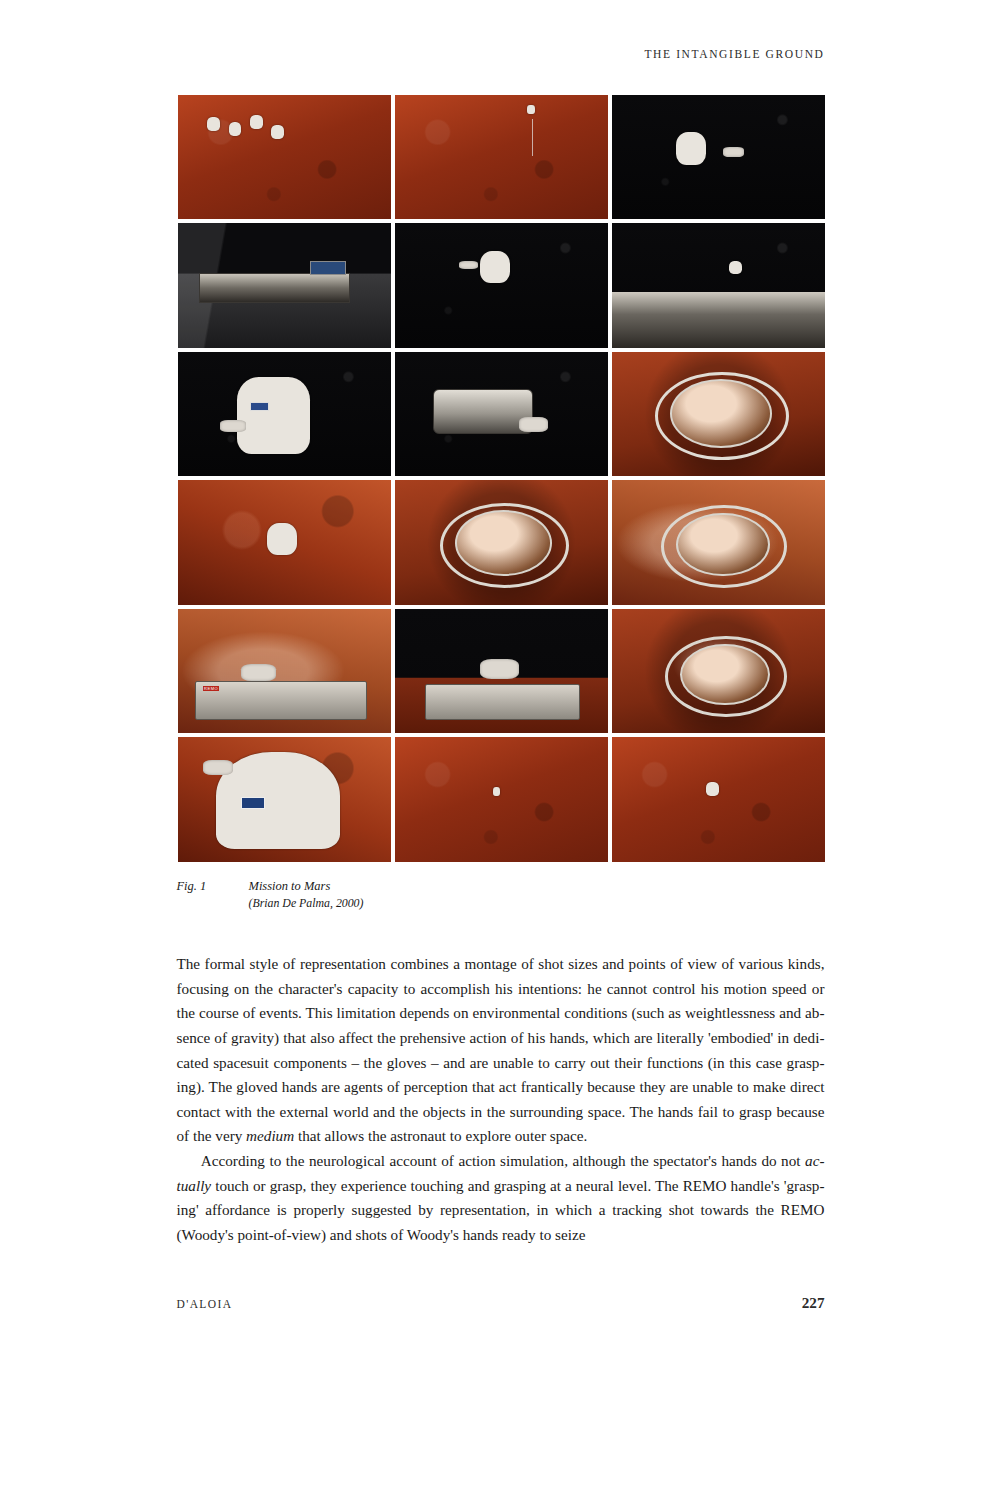The Intangible Ground
REMO
Fig. 1 Mission to Mars (Brian De Palma, 2000)
The formal style of representation combines a montage of shot sizes and points of view of various kinds, focusing on the character's capacity to accomplish his intentions: he cannot control his motion speed or the course of events. This limitation depends on environmental conditions (such as weightlessness and absence of gravity) that also affect the prehensive action of his hands, which are literally 'embodied' in dedicated spacesuit components – the gloves – and are unable to carry out their functions (in this case grasping). The gloved hands are agents of perception that act frantically because they are unable to make direct contact with the external world and the objects in the surrounding space. The hands fail to grasp because of the very medium that allows the astronaut to explore outer space.
According to the neurological account of action simulation, although the spectator's hands do not actually touch or grasp, they experience touching and grasping at a neural level. The REMO handle's 'grasping' affordance is properly suggested by representation, in which a tracking shot towards the REMO (Woody's point-of-view) and shots of Woody's hands ready to seize
D'Aloia 227